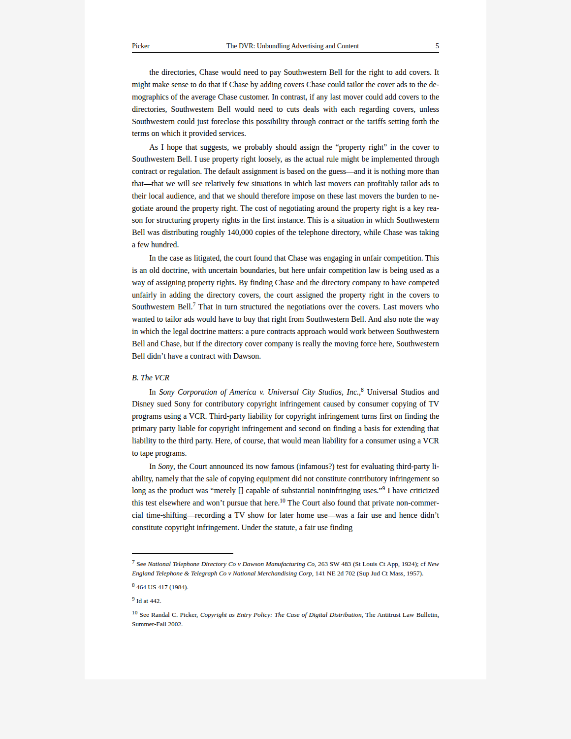Picker The DVR: Unbundling Advertising and Content 5
the directories, Chase would need to pay Southwestern Bell for the right to add covers. It might make sense to do that if Chase by adding covers Chase could tailor the cover ads to the demographics of the average Chase customer. In contrast, if any last mover could add covers to the directories, Southwestern Bell would need to cuts deals with each regarding covers, unless Southwestern could just foreclose this possibility through contract or the tariffs setting forth the terms on which it provided services.
As I hope that suggests, we probably should assign the “property right” in the cover to Southwestern Bell. I use property right loosely, as the actual rule might be implemented through contract or regulation. The default assignment is based on the guess—and it is nothing more than that—that we will see relatively few situations in which last movers can profitably tailor ads to their local audience, and that we should therefore impose on these last movers the burden to negotiate around the property right. The cost of negotiating around the property right is a key reason for structuring property rights in the first instance. This is a situation in which Southwestern Bell was distributing roughly 140,000 copies of the telephone directory, while Chase was taking a few hundred.
In the case as litigated, the court found that Chase was engaging in unfair competition. This is an old doctrine, with uncertain boundaries, but here unfair competition law is being used as a way of assigning property rights. By finding Chase and the directory company to have competed unfairly in adding the directory covers, the court assigned the property right in the covers to Southwestern Bell.7 That in turn structured the negotiations over the covers. Last movers who wanted to tailor ads would have to buy that right from Southwestern Bell. And also note the way in which the legal doctrine matters: a pure contracts approach would work between Southwestern Bell and Chase, but if the directory cover company is really the moving force here, Southwestern Bell didn’t have a contract with Dawson.
B. The VCR
In Sony Corporation of America v. Universal City Studios, Inc.,8 Universal Studios and Disney sued Sony for contributory copyright infringement caused by consumer copying of TV programs using a VCR. Third-party liability for copyright infringement turns first on finding the primary party liable for copyright infringement and second on finding a basis for extending that liability to the third party. Here, of course, that would mean liability for a consumer using a VCR to tape programs.
In Sony, the Court announced its now famous (infamous?) test for evaluating third-party liability, namely that the sale of copying equipment did not constitute contributory infringement so long as the product was “merely [] capable of substantial noninfringing uses.”9 I have criticized this test elsewhere and won’t pursue that here.10 The Court also found that private non-commercial time-shifting—recording a TV show for later home use—was a fair use and hence didn’t constitute copyright infringement. Under the statute, a fair use finding
7 See National Telephone Directory Co v Dawson Manufacturing Co, 263 SW 483 (St Louis Ct App, 1924); cf New England Telephone & Telegraph Co v National Merchandising Corp, 141 NE 2d 702 (Sup Jud Ct Mass, 1957).
8 464 US 417 (1984).
9 Id at 442.
10 See Randal C. Picker, Copyright as Entry Policy: The Case of Digital Distribution, The Antitrust Law Bulletin, Summer-Fall 2002.